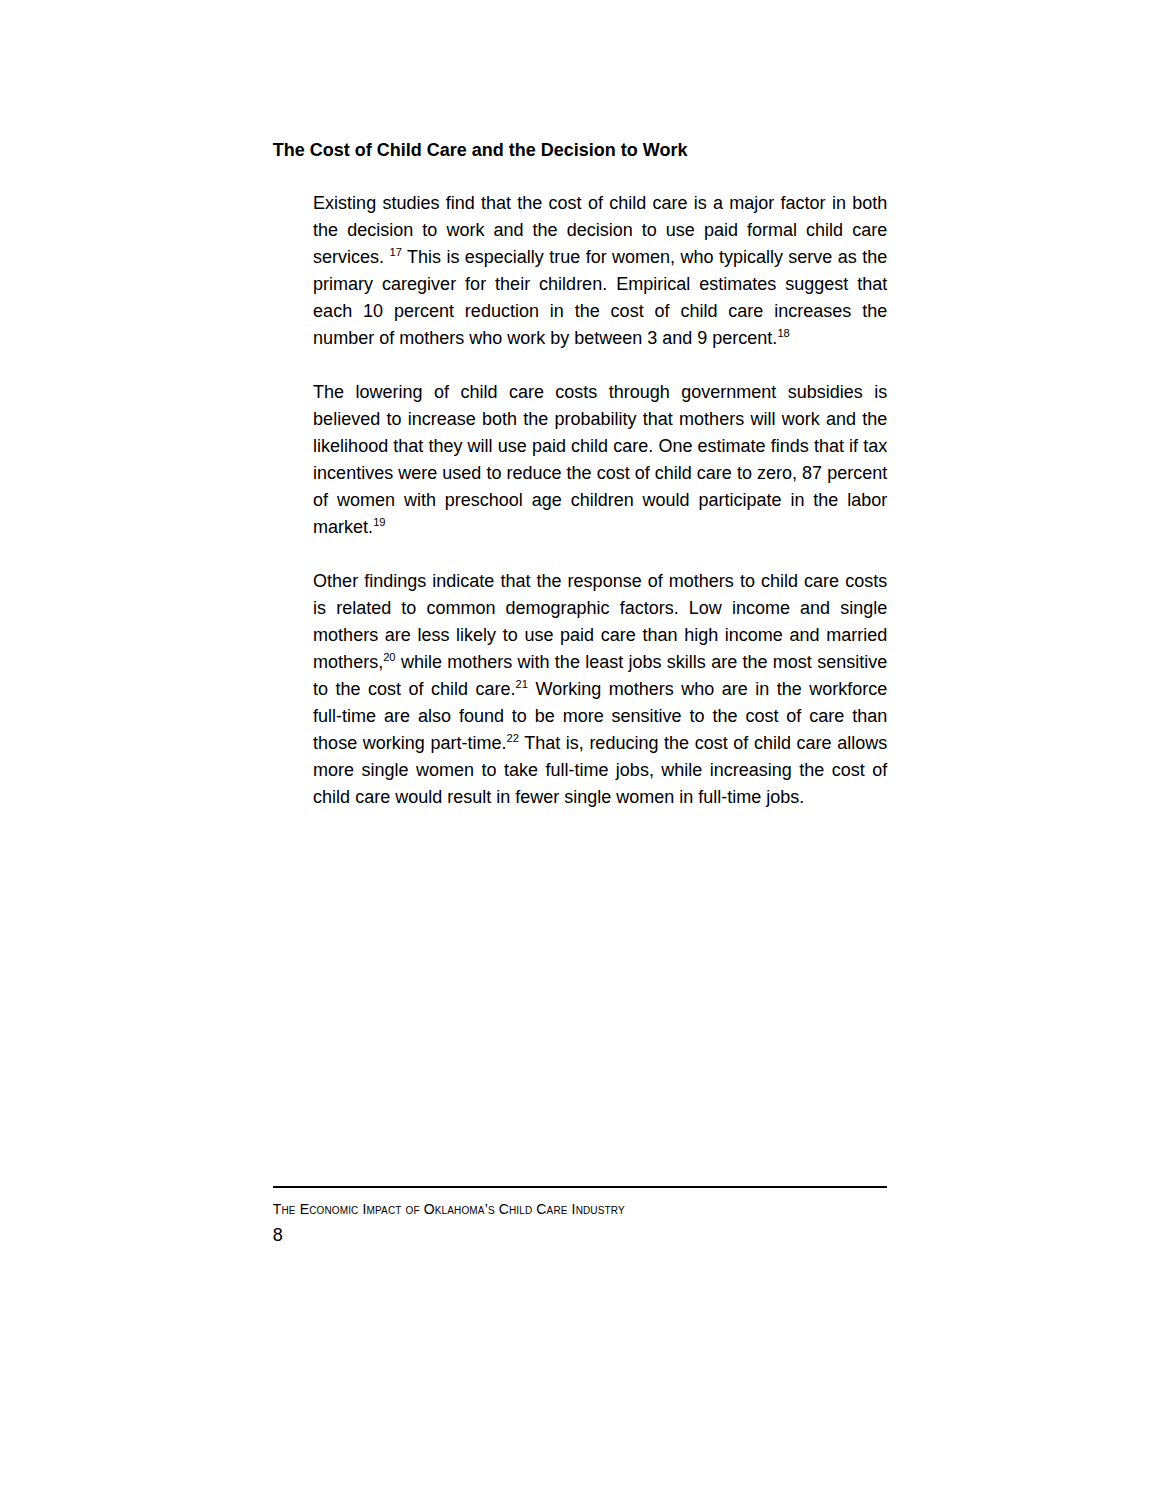The Cost of Child Care and the Decision to Work
Existing studies find that the cost of child care is a major factor in both the decision to work and the decision to use paid formal child care services. 17 This is especially true for women, who typically serve as the primary caregiver for their children. Empirical estimates suggest that each 10 percent reduction in the cost of child care increases the number of mothers who work by between 3 and 9 percent.18
The lowering of child care costs through government subsidies is believed to increase both the probability that mothers will work and the likelihood that they will use paid child care. One estimate finds that if tax incentives were used to reduce the cost of child care to zero, 87 percent of women with preschool age children would participate in the labor market.19
Other findings indicate that the response of mothers to child care costs is related to common demographic factors. Low income and single mothers are less likely to use paid care than high income and married mothers,20 while mothers with the least jobs skills are the most sensitive to the cost of child care.21 Working mothers who are in the workforce full-time are also found to be more sensitive to the cost of care than those working part-time.22 That is, reducing the cost of child care allows more single women to take full-time jobs, while increasing the cost of child care would result in fewer single women in full-time jobs.
The Economic Impact of Oklahoma’s Child Care Industry
8